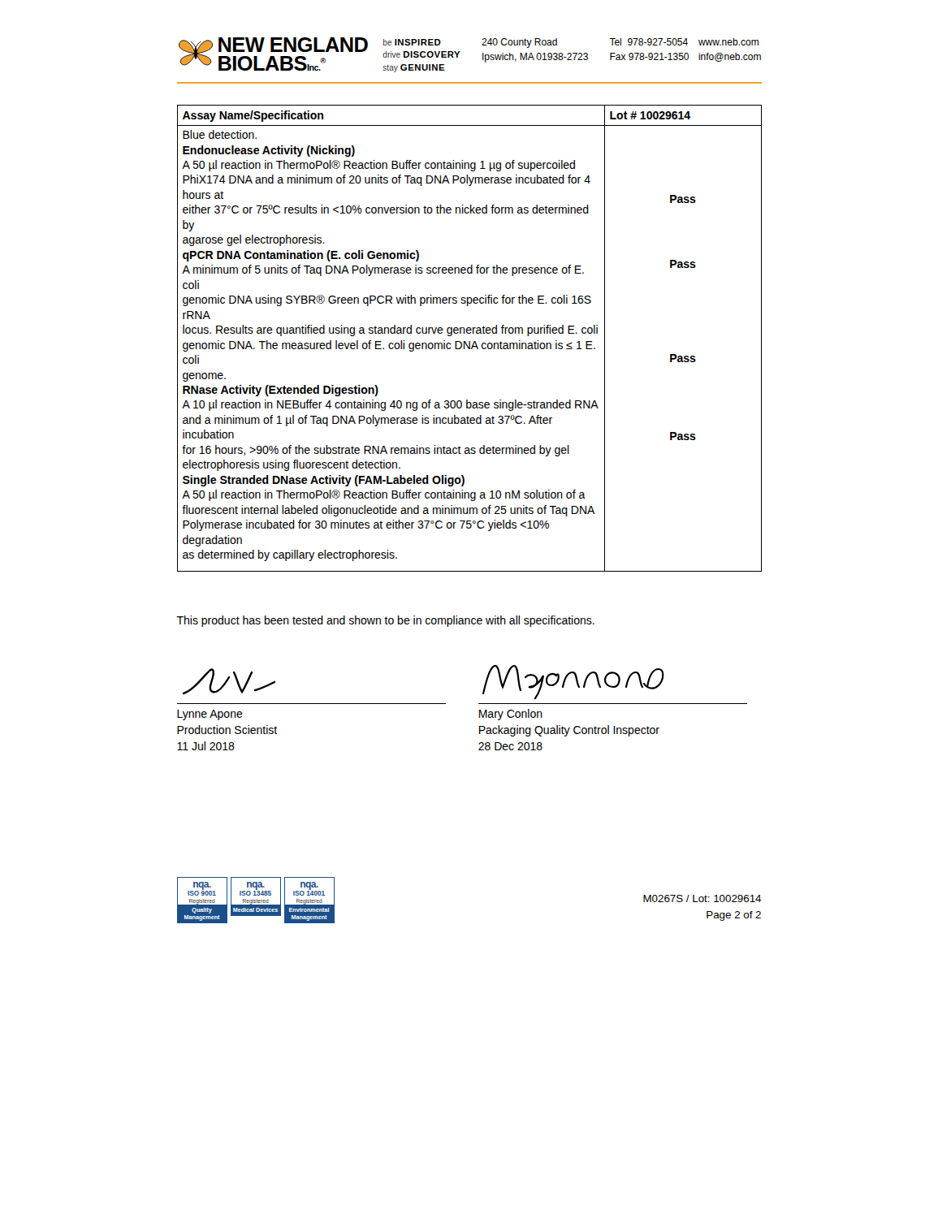NEW ENGLAND BIOLABSInc.®
be INSPIRED
drive DISCOVERY
stay GENUINE
240 County Road
Ipswich, MA 01938-2723
Tel 978-927-5054
Fax 978-921-1350
www.neb.com
info@neb.com
| Assay Name/Specification | Lot # 10029614 |
| --- | --- |
| Blue detection. Endonuclease Activity (Nicking) A 50 µl reaction in ThermoPol® Reaction Buffer containing 1 µg of supercoiled PhiX174 DNA and a minimum of 20 units of Taq DNA Polymerase incubated for 4 hours at either 37°C or 75ºC results in <10% conversion to the nicked form as determined by agarose gel electrophoresis. qPCR DNA Contamination (E. coli Genomic) A minimum of 5 units of Taq DNA Polymerase is screened for the presence of E. coli genomic DNA using SYBR® Green qPCR with primers specific for the E. coli 16S rRNA locus. Results are quantified using a standard curve generated from purified E. coli genomic DNA. The measured level of E. coli genomic DNA contamination is ≤ 1 E. coli genome. RNase Activity (Extended Digestion) A 10 µl reaction in NEBuffer 4 containing 40 ng of a 300 base single-stranded RNA and a minimum of 1 µl of Taq DNA Polymerase is incubated at 37ºC. After incubation for 16 hours, >90% of the substrate RNA remains intact as determined by gel electrophoresis using fluorescent detection. Single Stranded DNase Activity (FAM-Labeled Oligo) A 50 µl reaction in ThermoPol® Reaction Buffer containing a 10 nM solution of a fluorescent internal labeled oligonucleotide and a minimum of 25 units of Taq DNA Polymerase incubated for 30 minutes at either 37°C or 75°C yields <10% degradation as determined by capillary electrophoresis. | Pass Pass Pass Pass |
This product has been tested and shown to be in compliance with all specifications.
Lynne Apone
Production Scientist
11 Jul 2018
Mary Conlon
Packaging Quality Control Inspector
28 Dec 2018
nqa.
ISO 9001
Registered
Quality
Management
nqa.
ISO 13485
Registered
Medical Devices
nqa.
ISO 14001
Registered
Environmental
Management
M0267S / Lot: 10029614
Page 2 of 2